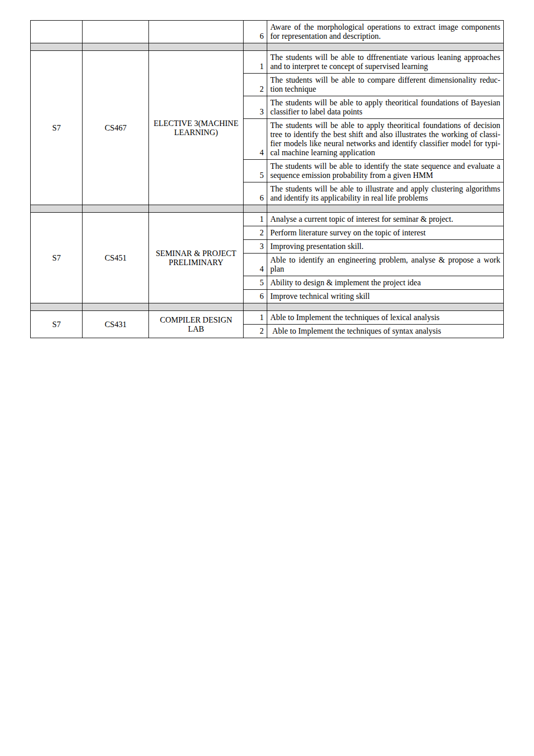| | | | 6 | Aware of the morphological operations to extract image components for representation and description. |
| S7 | CS467 | ELECTIVE 3(MACHINE LEARNING) | 1 | The students will be able to dffrenentiate various leaning approaches and to interpret te concept of supervised learning |
| 2 | The students will be able to compare different dimensionality reduction technique |
| 3 | The students will be able to apply theoritical foundations of Bayesian classifier to label data points |
| 4 | The students will be able to apply theoritical foundations of decision tree to identify the best shift and also illustrates the working of classifier models like neural networks and identify classifier model for typical machine learning application |
| 5 | The students will be able to identify the state sequence and evaluate a sequence emission probability from a given HMM |
| 6 | The students will be able to illustrate and apply clustering algorithms and identify its applicability in real life problems |
| S7 | CS451 | SEMINAR & PROJECT PRELIMINARY | 1 | Analyse a current topic of interest for seminar & project. |
| 2 | Perform literature survey on the topic of interest |
| 3 | Improving presentation skill. |
| 4 | Able to identify an engineering problem, analyse & propose a work plan |
| 5 | Ability to design & implement the project idea |
| 6 | Improve technical writing skill |
| S7 | CS431 | COMPILER DESIGN LAB | 1 | Able to Implement the techniques of lexical analysis |
| 2 | Able to Implement the techniques of syntax analysis |